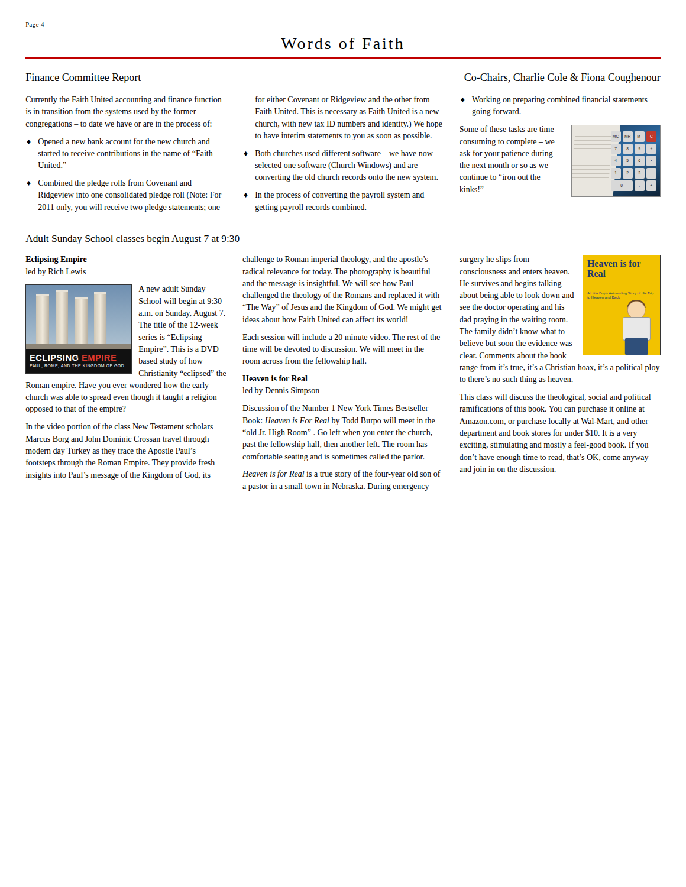Page 4
Words of Faith
Finance Committee Report
Co-Chairs, Charlie Cole & Fiona Coughenour
Currently the Faith United accounting and finance function is in transition from the systems used by the former congregations – to date we have or are in the process of:
Opened a new bank account for the new church and started to receive contributions in the name of “Faith United.”
Combined the pledge rolls from Covenant and Ridgeview into one consolidated pledge roll (Note: For 2011 only, you will receive two pledge statements; one for either Covenant or Ridgeview and the other from Faith United. This is necessary as Faith United is a new church, with new tax ID numbers and identity.) We hope to have interim statements to you as soon as possible.
Both churches used different software – we have now selected one software (Church Windows) and are converting the old church records onto the new system.
In the process of converting the payroll system and getting payroll records combined.
Working on preparing combined financial statements going forward.
MC MR M-C 789÷ 456× 123− 0.+
Some of these tasks are time consuming to complete – we ask for your patience during the next month or so as we continue to “iron out the kinks!”
Adult Sunday School classes begin August 7 at 9:30
Eclipsing Empire
led by Rich Lewis
ECLIPSING EMPIRE
PAUL, ROME, AND THE KINGDOM OF GOD
A new adult Sunday School will begin at 9:30 a.m. on Sunday, August 7. The title of the 12-week series is “Eclipsing Empire”. This is a DVD based study of how Christianity “eclipsed” the Roman empire. Have you ever wondered how the early church was able to spread even though it taught a religion opposed to that of the empire?
In the video portion of the class New Testament scholars Marcus Borg and John Dominic Crossan travel through modern day Turkey as they trace the Apostle Paul’s footsteps through the Roman Empire. They provide fresh insights into Paul’s message of the Kingdom of God, its challenge to Roman imperial theology, and the apostle’s radical relevance for today. The photography is beautiful and the message is insightful. We will see how Paul challenged the theology of the Romans and replaced it with “The Way” of Jesus and the Kingdom of God. We might get ideas about how Faith United can affect its world!
Each session will include a 20 minute video. The rest of the time will be devoted to discussion. We will meet in the room across from the fellowship hall.
Heaven is for Real
led by Dennis Simpson
Heaven is for Real
A Little Boy’s Astounding Story of His Trip to Heaven and Back
Discussion of the Number 1 New York Times Bestseller Book: Heaven is For Real by Todd Burpo will meet in the “old Jr. High Room” . Go left when you enter the church, past the fellowship hall, then another left. The room has comfortable seating and is sometimes called the parlor.
Heaven is for Real is a true story of the four-year old son of a pastor in a small town in Nebraska. During emergency surgery he slips from consciousness and enters heaven. He survives and begins talking about being able to look down and see the doctor operating and his dad praying in the waiting room. The family didn’t know what to believe but soon the evidence was clear. Comments about the book range from it’s true, it’s a Christian hoax, it’s a political ploy to there’s no such thing as heaven.
This class will discuss the theological, social and political ramifications of this book. You can purchase it online at Amazon.com, or purchase locally at Wal-Mart, and other department and book stores for under $10. It is a very exciting, stimulating and mostly a feel-good book. If you don’t have enough time to read, that’s OK, come anyway and join in on the discussion.